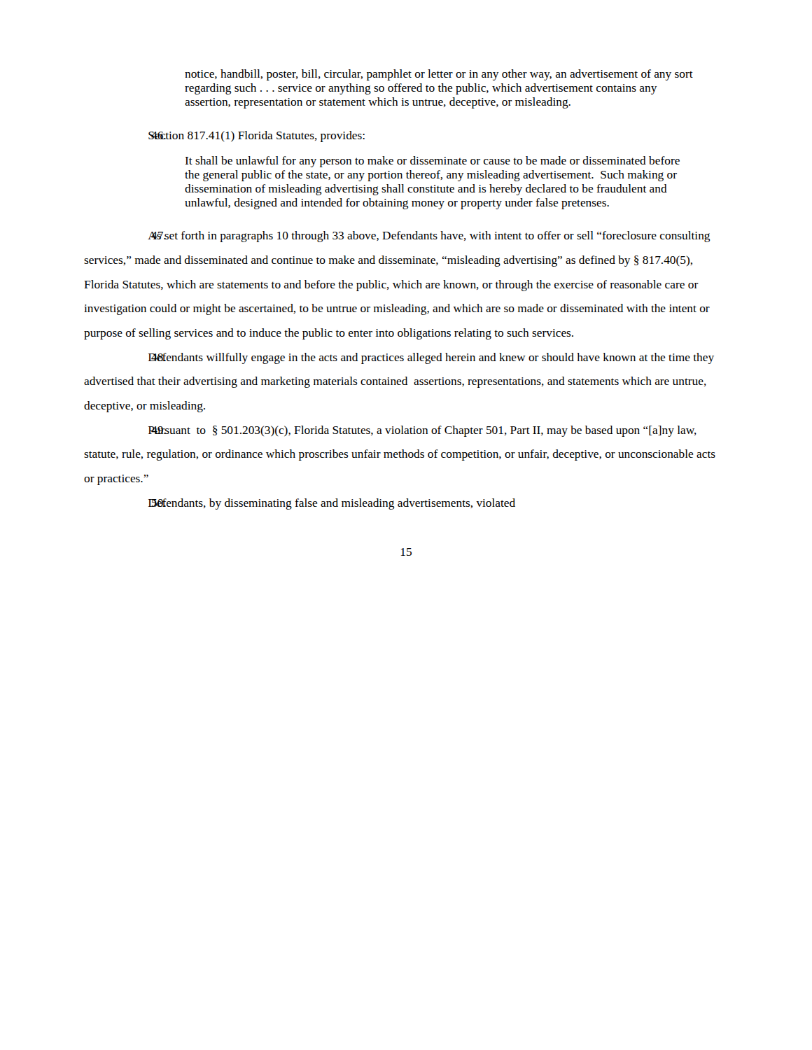notice, handbill, poster, bill, circular, pamphlet or letter or in any other way, an advertisement of any sort regarding such . . . service or anything so offered to the public, which advertisement contains any assertion, representation or statement which is untrue, deceptive, or misleading.
46. Section 817.41(1) Florida Statutes, provides:
It shall be unlawful for any person to make or disseminate or cause to be made or disseminated before the general public of the state, or any portion thereof, any misleading advertisement. Such making or dissemination of misleading advertising shall constitute and is hereby declared to be fraudulent and unlawful, designed and intended for obtaining money or property under false pretenses.
47. As set forth in paragraphs 10 through 33 above, Defendants have, with intent to offer or sell “foreclosure consulting services,” made and disseminated and continue to make and disseminate, “misleading advertising” as defined by § 817.40(5), Florida Statutes, which are statements to and before the public, which are known, or through the exercise of reasonable care or investigation could or might be ascertained, to be untrue or misleading, and which are so made or disseminated with the intent or purpose of selling services and to induce the public to enter into obligations relating to such services.
48. Defendants willfully engage in the acts and practices alleged herein and knew or should have known at the time they advertised that their advertising and marketing materials contained assertions, representations, and statements which are untrue, deceptive, or misleading.
49. Pursuant to § 501.203(3)(c), Florida Statutes, a violation of Chapter 501, Part II, may be based upon “[a]ny law, statute, rule, regulation, or ordinance which proscribes unfair methods of competition, or unfair, deceptive, or unconscionable acts or practices.”
50. Defendants, by disseminating false and misleading advertisements, violated
15